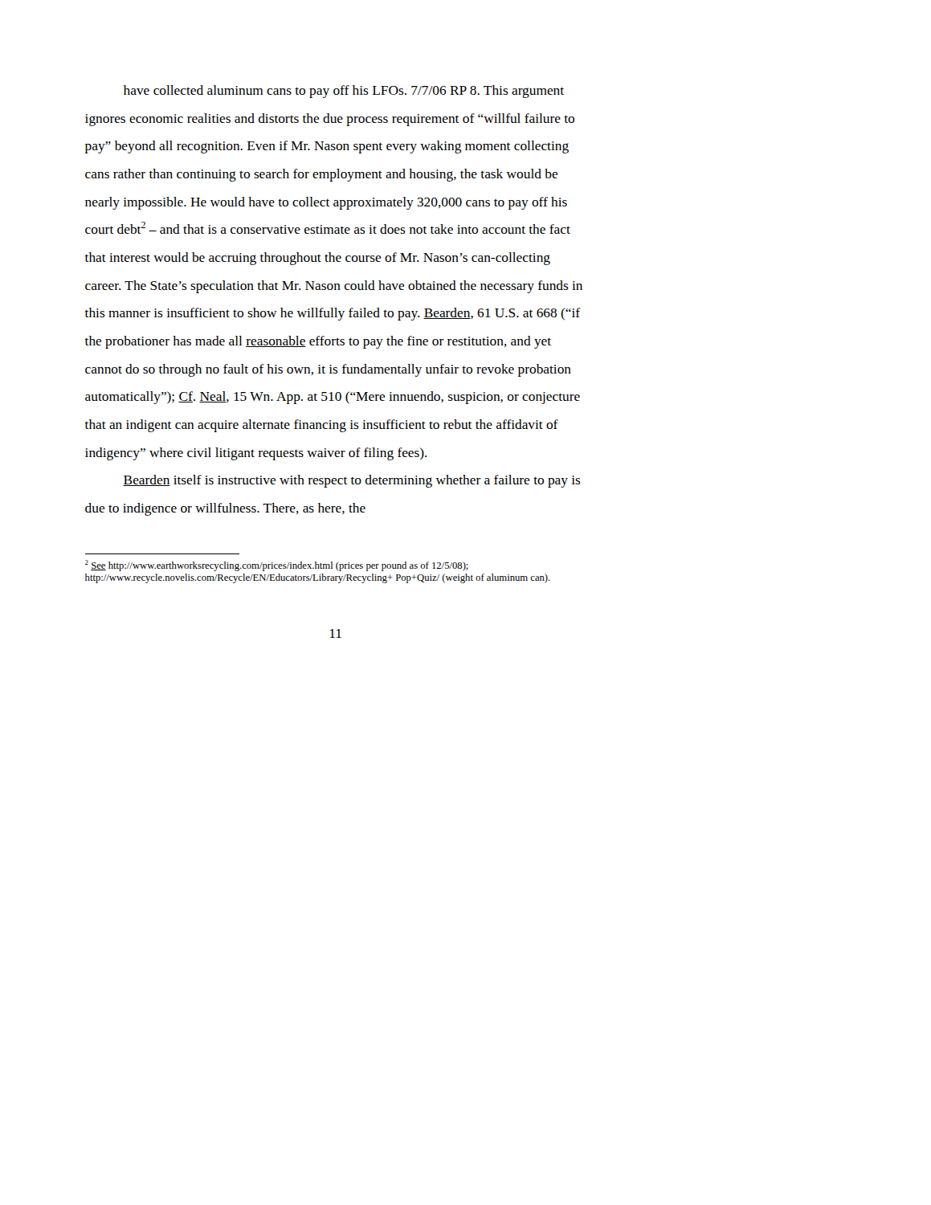have collected aluminum cans to pay off his LFOs. 7/7/06 RP 8. This argument ignores economic realities and distorts the due process requirement of “willful failure to pay” beyond all recognition. Even if Mr. Nason spent every waking moment collecting cans rather than continuing to search for employment and housing, the task would be nearly impossible. He would have to collect approximately 320,000 cans to pay off his court debt2 – and that is a conservative estimate as it does not take into account the fact that interest would be accruing throughout the course of Mr. Nason’s can-collecting career. The State’s speculation that Mr. Nason could have obtained the necessary funds in this manner is insufficient to show he willfully failed to pay. Bearden, 61 U.S. at 668 (“if the probationer has made all reasonable efforts to pay the fine or restitution, and yet cannot do so through no fault of his own, it is fundamentally unfair to revoke probation automatically”); Cf. Neal, 15 Wn. App. at 510 (“Mere innuendo, suspicion, or conjecture that an indigent can acquire alternate financing is insufficient to rebut the affidavit of indigency” where civil litigant requests waiver of filing fees).
Bearden itself is instructive with respect to determining whether a failure to pay is due to indigence or willfulness. There, as here, the
2 See http://www.earthworksrecycling.com/prices/index.html (prices per pound as of 12/5/08);
http://www.recycle.novelis.com/Recycle/EN/Educators/Library/Recycling+ Pop+Quiz/ (weight of aluminum can).
11